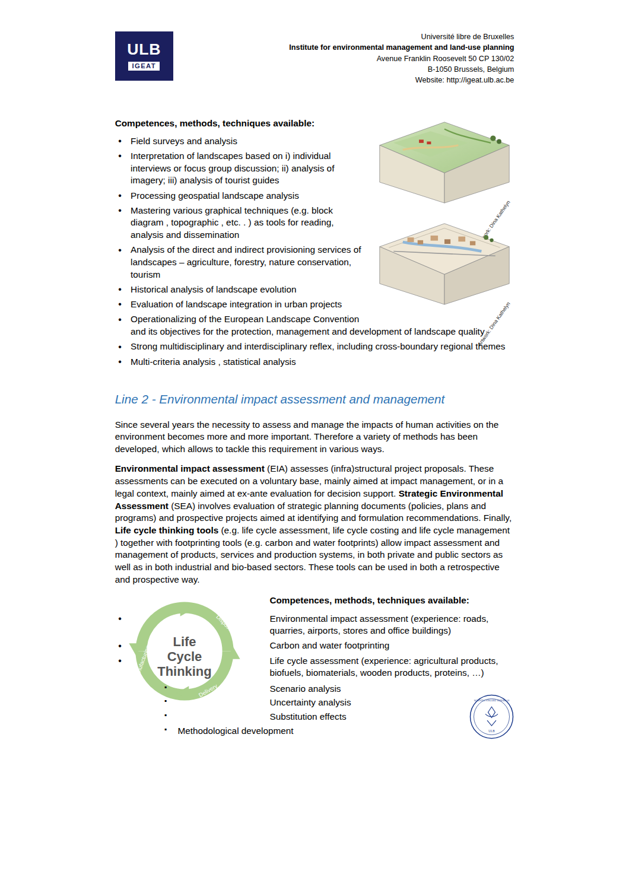ULB IGEAT
Université libre de Bruxelles
Institute for environmental management and land-use planning
Avenue Franklin Roosevelt 50 CP 130/02
B-1050 Brussels, Belgium
Website: http://igeat.ulb.ac.be
Artwork: Dina Kathelyn
Artwork: Dina Kathelyn
Competences, methods, techniques available:
Field surveys and analysis
Interpretation of landscapes based on i) individual interviews or focus group discussion; ii) analysis of imagery; iii) analysis of tourist guides
Processing geospatial landscape analysis
Mastering various graphical techniques (e.g. block diagram , topographic , etc. . ) as tools for reading, analysis and dissemination
Analysis of the direct and indirect provisioning services of landscapes – agriculture, forestry, nature conservation, tourism
Historical analysis of landscape evolution
Evaluation of landscape integration in urban projects
Operationalizing of the European Landscape Convention and its objectives for the protection, management and development of landscape quality
Strong multidisciplinary and interdisciplinary reflex, including cross-boundary regional themes
Multi-criteria analysis , statistical analysis
Line 2 - Environmental impact assessment and management
Since several years the necessity to assess and manage the impacts of human activities on the environment becomes more and more important. Therefore a variety of methods has been developed, which allows to tackle this requirement in various ways.
Environmental impact assessment (EIA) assesses (infra)structural project proposals. These assessments can be executed on a voluntary base, mainly aimed at impact management, or in a legal context, mainly aimed at ex-ante evaluation for decision support. Strategic Environmental Assessment (SEA) involves evaluation of strategic planning documents (policies, plans and programs) and prospective projects aimed at identifying and formulation recommendations. Finally, Life cycle thinking tools (e.g. life cycle assessment, life cycle costing and life cycle management ) together with footprinting tools (e.g. carbon and water footprints) allow impact assessment and management of products, services and production systems, in both private and public sectors as well as in both industrial and bio-based sectors. These tools can be used in both a retrospective and prospective way.
Competences, methods, techniques available:
Environmental impact assessment (experience: roads, quarries, airports, stores and office buildings)
Carbon and water footprinting
Life cycle assessment (experience: agricultural products, biofuels, biomaterials, wooden products, proteins, …)
Scenario analysis
Uncertainty analysis
Substitution effects
Methodological development